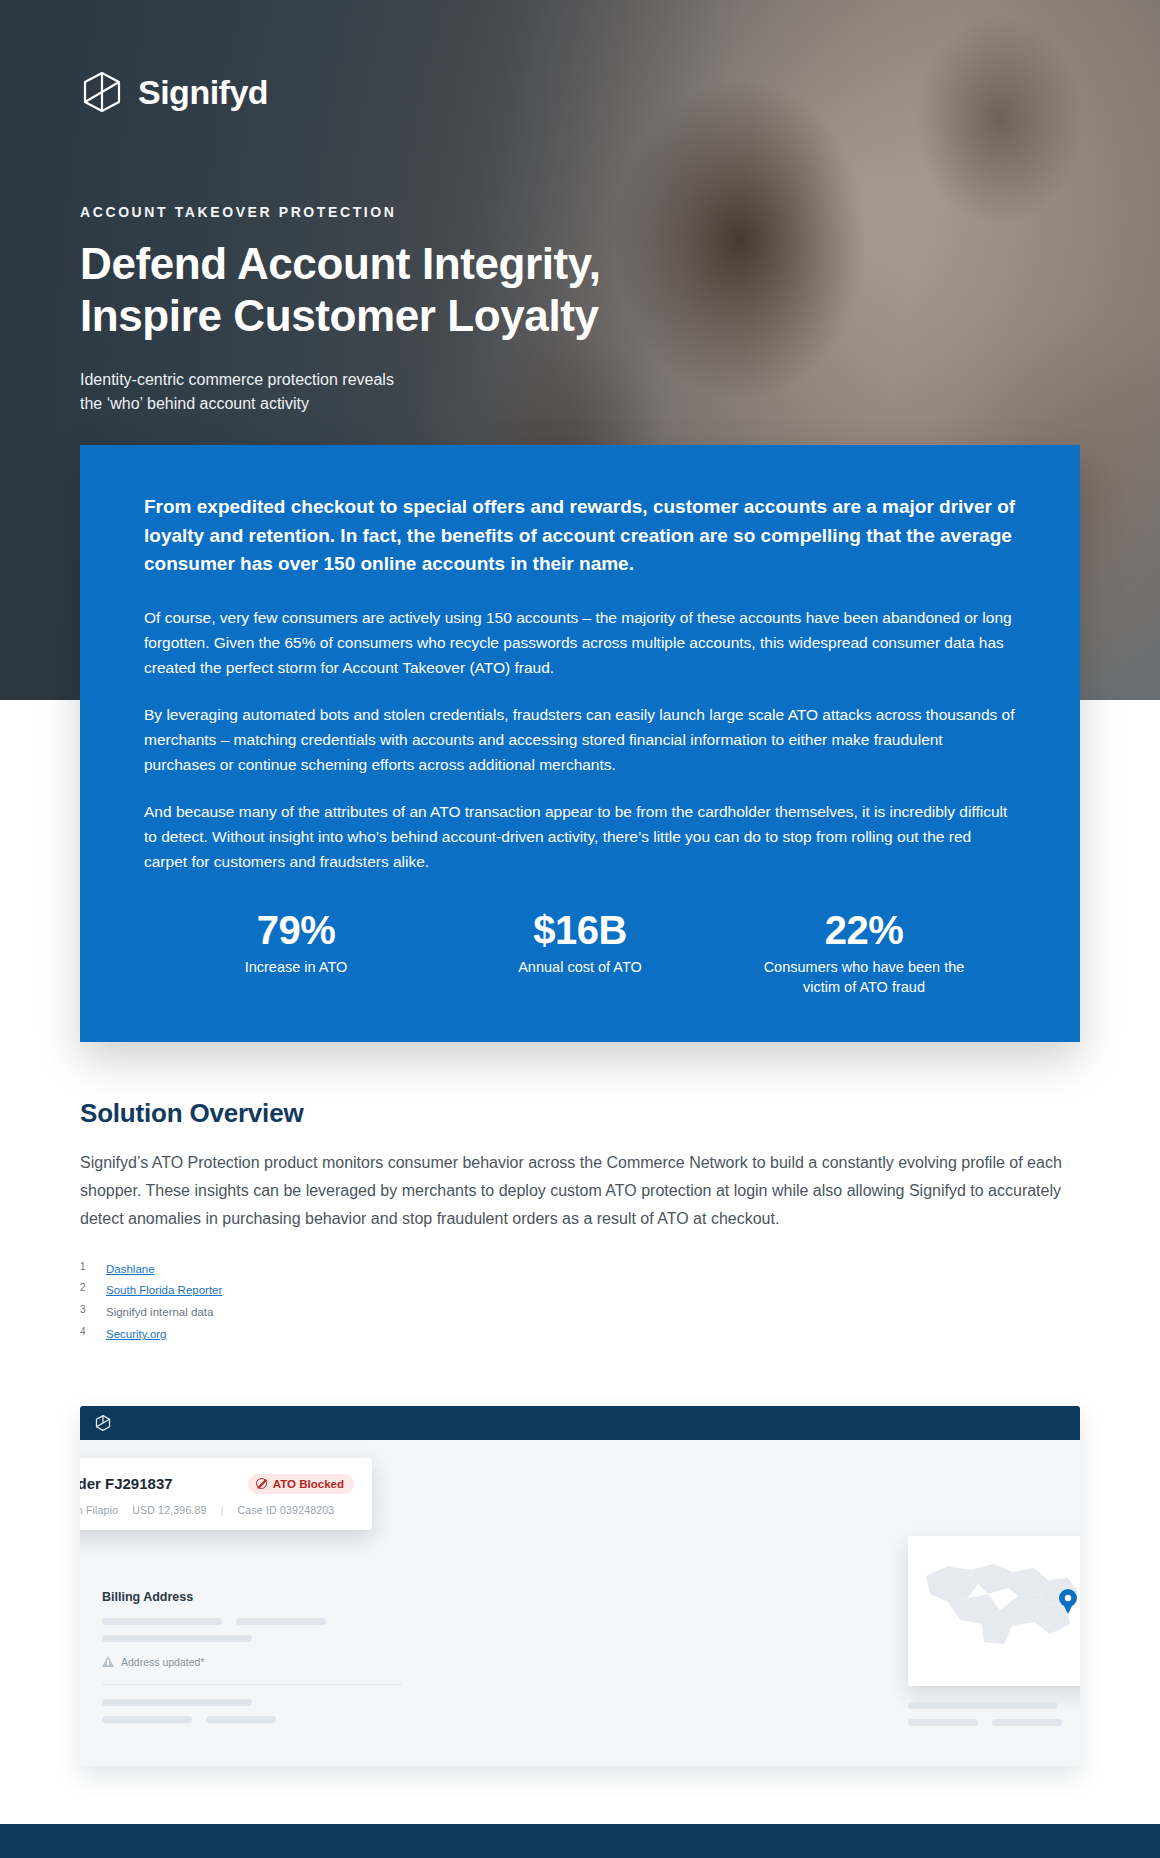Signifyd
Account Takeover Protection
Defend Account Integrity,
Inspire Customer Loyalty
Identity-centric commerce protection reveals
the ‘who’ behind account activity
From expedited checkout to special offers and rewards, customer accounts are a major driver of loyalty and retention. In fact, the benefits of account creation are so compelling that the average consumer has over 150 online accounts in their name.
Of course, very few consumers are actively using 150 accounts – the majority of these accounts have been abandoned or long forgotten. Given the 65% of consumers who recycle passwords across multiple accounts, this widespread consumer data has created the perfect storm for Account Takeover (ATO) fraud.
By leveraging automated bots and stolen credentials, fraudsters can easily launch large scale ATO attacks across thousands of merchants – matching credentials with accounts and accessing stored financial information to either make fraudulent purchases or continue scheming efforts across additional merchants.
And because many of the attributes of an ATO transaction appear to be from the cardholder themselves, it is incredibly difficult to detect. Without insight into who’s behind account-driven activity, there’s little you can do to stop from rolling out the red carpet for customers and fraudsters alike.
79%
Increase in ATO
$16B
Annual cost of ATO
22%
Consumers who have been the victim of ATO fraud
Solution Overview
Signifyd’s ATO Protection product monitors consumer behavior across the Commerce Network to build a constantly evolving profile of each shopper. These insights can be leveraged by merchants to deploy custom ATO protection at login while also allowing Signifyd to accurately detect anomalies in purchasing behavior and stop fraudulent orders as a result of ATO at checkout.
Dashlane
South Florida Reporter
Signifyd internal data
Security.org
Order FJ291837 ATO Blocked
Dom Filapio USD 12,396.89 | Case ID 039248203
Billing Address
Address updated*